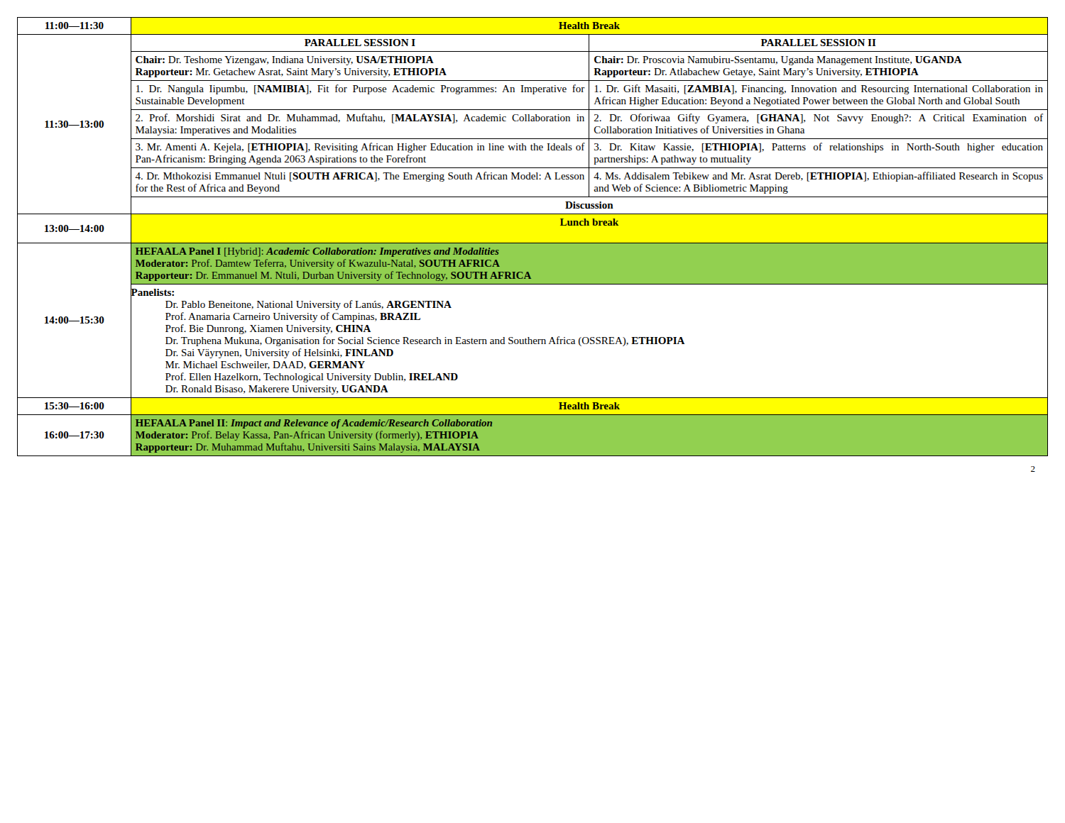| 11:00—11:30 | Health Break |
| 11:30—13:00 | PARALLEL SESSION I | PARALLEL SESSION II |
| Chair: Dr. Teshome Yizengaw, Indiana University, USA/ETHIOPIA Rapporteur: Mr. Getachew Asrat, Saint Mary’s University, ETHIOPIA | Chair: Dr. Proscovia Namubiru-Ssentamu, Uganda Management Institute, UGANDA Rapporteur: Dr. Atlabachew Getaye, Saint Mary’s University, ETHIOPIA |
| 1. Dr. Nangula Iipumbu, [ NAMIBIA ], Fit for Purpose Academic Programmes: An Imperative for Sustainable Development | 1. Dr. Gift Masaiti, [ ZAMBIA ], Financing, Innovation and Resourcing International Collaboration in African Higher Education: Beyond a Negotiated Power between the Global North and Global South |
| 2. Prof. Morshidi Sirat and Dr. Muhammad, Muftahu, [ MALAYSIA ], Academic Collaboration in Malaysia: Imperatives and Modalities | 2. Dr. Oforiwaa Gifty Gyamera, [ GHANA ], Not Savvy Enough?: A Critical Examination of Collaboration Initiatives of Universities in Ghana |
| 3. Mr. Amenti A. Kejela, [ ETHIOPIA ], Revisiting African Higher Education in line with the Ideals of Pan-Africanism: Bringing Agenda 2063 Aspirations to the Forefront | 3. Dr. Kitaw Kassie, [ ETHIOPIA ], Patterns of relationships in North-South higher education partnerships: A pathway to mutuality |
| 4. Dr. Mthokozisi Emmanuel Ntuli [ SOUTH AFRICA ], The Emerging South African Model: A Lesson for the Rest of Africa and Beyond | 4. Ms. Addisalem Tebikew and Mr. Asrat Dereb, [ ETHIOPIA ], Ethiopian-affiliated Research in Scopus and Web of Science: A Bibliometric Mapping |
| Discussion |
| 13:00—14:00 | Lunch break |
| 14:00—15:30 | HEFAALA Panel I [Hybrid]: Academic Collaboration: Imperatives and Modalities Moderator: Prof. Damtew Teferra, University of Kwazulu-Natal, SOUTH AFRICA Rapporteur: Dr. Emmanuel M. Ntuli, Durban University of Technology, SOUTH AFRICA |
| Panelists: Dr. Pablo Beneitone, National University of Lanús, ARGENTINA Prof. Anamaria Carneiro University of Campinas, BRAZIL Prof. Bie Dunrong, Xiamen University, CHINA Dr. Truphena Mukuna, Organisation for Social Science Research in Eastern and Southern Africa (OSSREA), ETHIOPIA Dr. Sai Väyrynen, University of Helsinki, FINLAND Mr. Michael Eschweiler, DAAD, GERMANY Prof. Ellen Hazelkorn, Technological University Dublin, IRELAND Dr. Ronald Bisaso, Makerere University, UGANDA |
| 15:30—16:00 | Health Break |
| 16:00—17:30 | HEFAALA Panel II : Impact and Relevance of Academic/Research Collaboration Moderator: Prof. Belay Kassa, Pan-African University (formerly), ETHIOPIA Rapporteur: Dr. Muhammad Muftahu, Universiti Sains Malaysia, MALAYSIA |
2